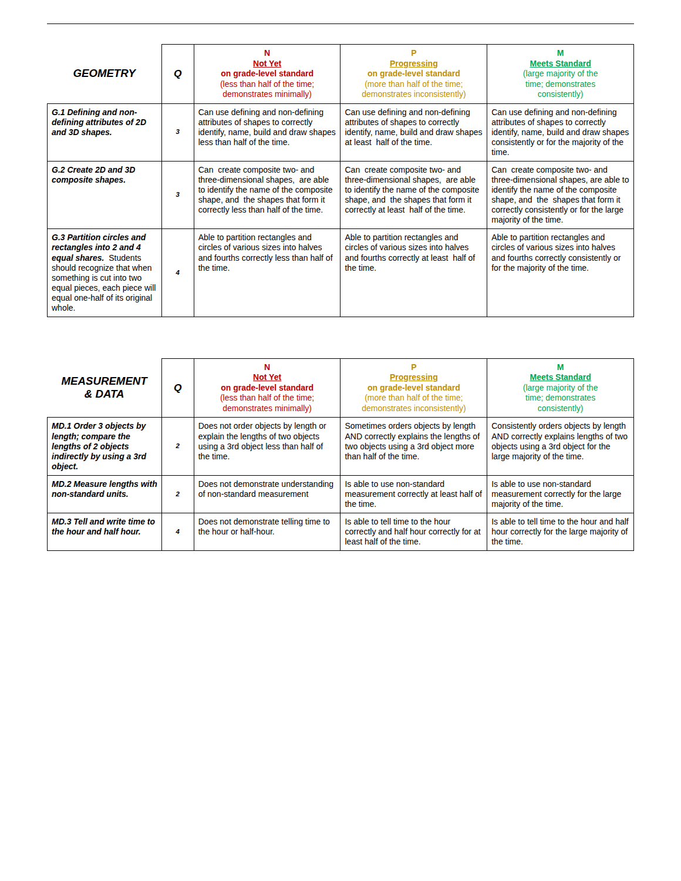| GEOMETRY | Q | N Not Yet on grade-level standard (less than half of the time; demonstrates minimally) | P Progressing on grade-level standard (more than half of the time; demonstrates inconsistently) | M Meets Standard (large majority of the time; demonstrates consistently) |
| G.1 Defining and non-defining attributes of 2D and 3D shapes. | 3 | Can use defining and non-defining attributes of shapes to correctly identify, name, build and draw shapes less than half of the time. | Can use defining and non-defining attributes of shapes to correctly identify, name, build and draw shapes at least half of the time. | Can use defining and non-defining attributes of shapes to correctly identify, name, build and draw shapes consistently or for the majority of the time. |
| G.2 Create 2D and 3D composite shapes. | 3 | Can create composite two- and three-dimensional shapes, are able to identify the name of the composite shape, and the shapes that form it correctly less than half of the time. | Can create composite two- and three-dimensional shapes, are able to identify the name of the composite shape, and the shapes that form it correctly at least half of the time. | Can create composite two- and three-dimensional shapes, are able to identify the name of the composite shape, and the shapes that form it correctly consistently or for the large majority of the time. |
| G.3 Partition circles and rectangles into 2 and 4 equal shares. Students should recognize that when something is cut into two equal pieces, each piece will equal one-half of its original whole. | 4 | Able to partition rectangles and circles of various sizes into halves and fourths correctly less than half of the time. | Able to partition rectangles and circles of various sizes into halves and fourths correctly at least half of the time. | Able to partition rectangles and circles of various sizes into halves and fourths correctly consistently or for the majority of the time. |
| MEASUREMENT & DATA | Q | N Not Yet on grade-level standard (less than half of the time; demonstrates minimally) | P Progressing on grade-level standard (more than half of the time; demonstrates inconsistently) | M Meets Standard (large majority of the time; demonstrates consistently) |
| MD.1 Order 3 objects by length; compare the lengths of 2 objects indirectly by using a 3rd object. | 2 | Does not order objects by length or explain the lengths of two objects using a 3rd object less than half of the time. | Sometimes orders objects by length AND correctly explains the lengths of two objects using a 3rd object more than half of the time. | Consistently orders objects by length AND correctly explains lengths of two objects using a 3rd object for the large majority of the time. |
| MD.2 Measure lengths with non-standard units. | 2 | Does not demonstrate understanding of non-standard measurement | Is able to use non-standard measurement correctly at least half of the time. | Is able to use non-standard measurement correctly for the large majority of the time. |
| MD.3 Tell and write time to the hour and half hour. | 4 | Does not demonstrate telling time to the hour or half-hour. | Is able to tell time to the hour correctly and half hour correctly for at least half of the time. | Is able to tell time to the hour and half hour correctly for the large majority of the time. |